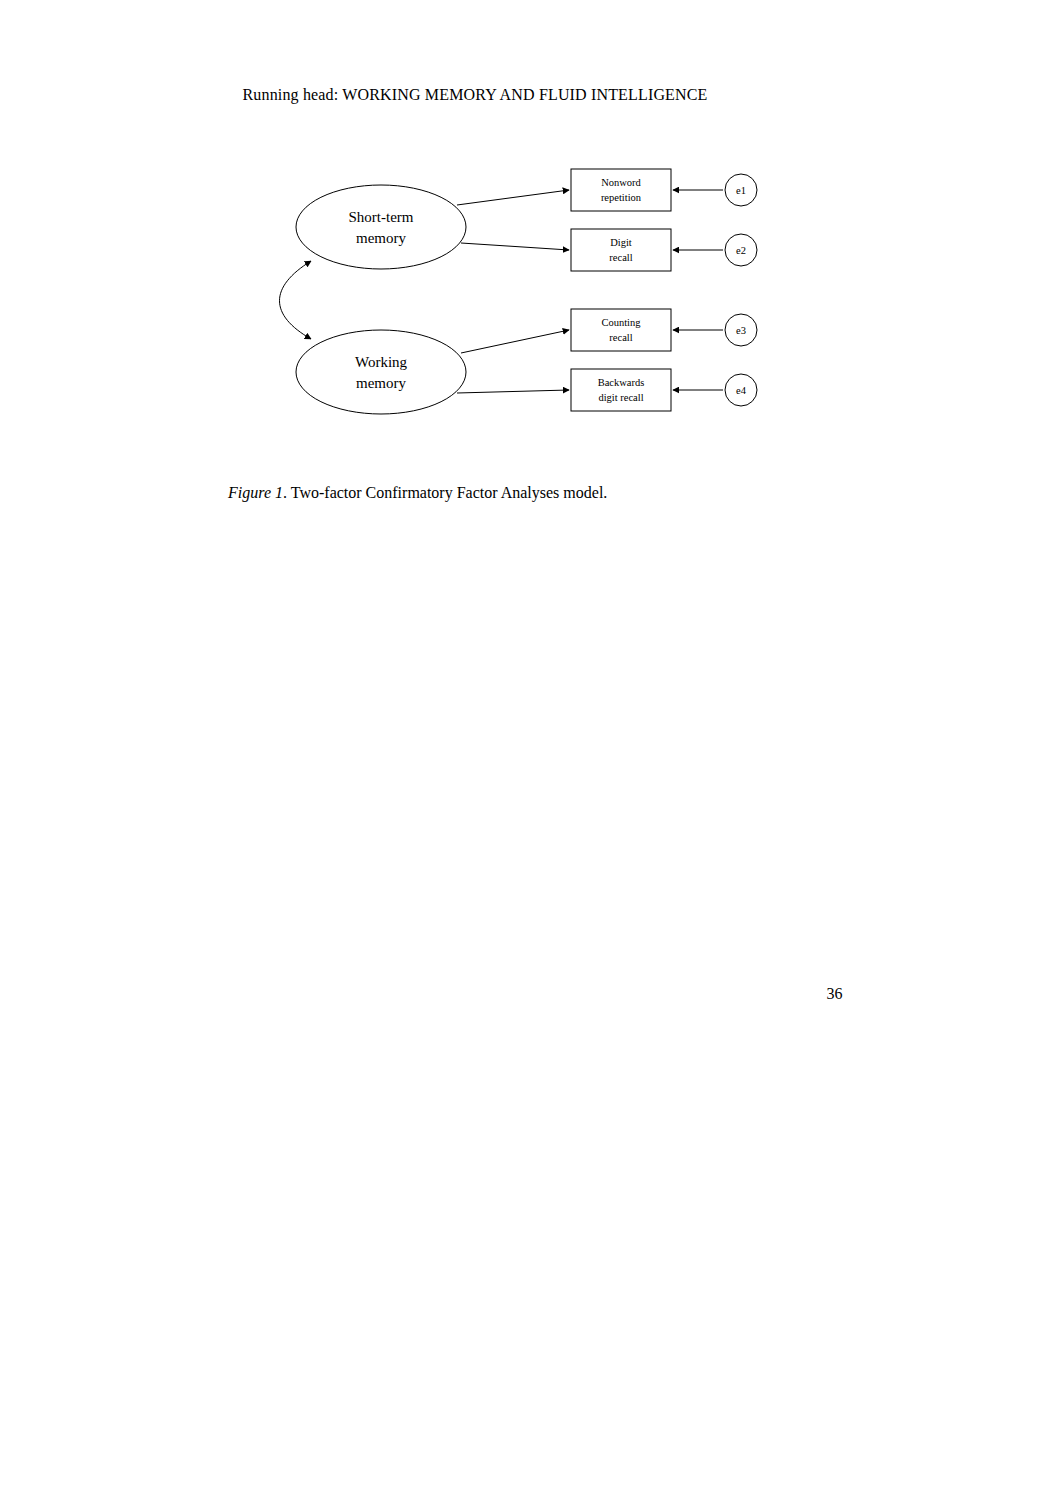Running head: WORKING MEMORY AND FLUID INTELLIGENCE
Short-term memory Working memory Nonword repetition Digit recall Counting recall Backwards digit recall e1 e2 e3 e4
Figure 1. Two-factor Confirmatory Factor Analyses model.
36